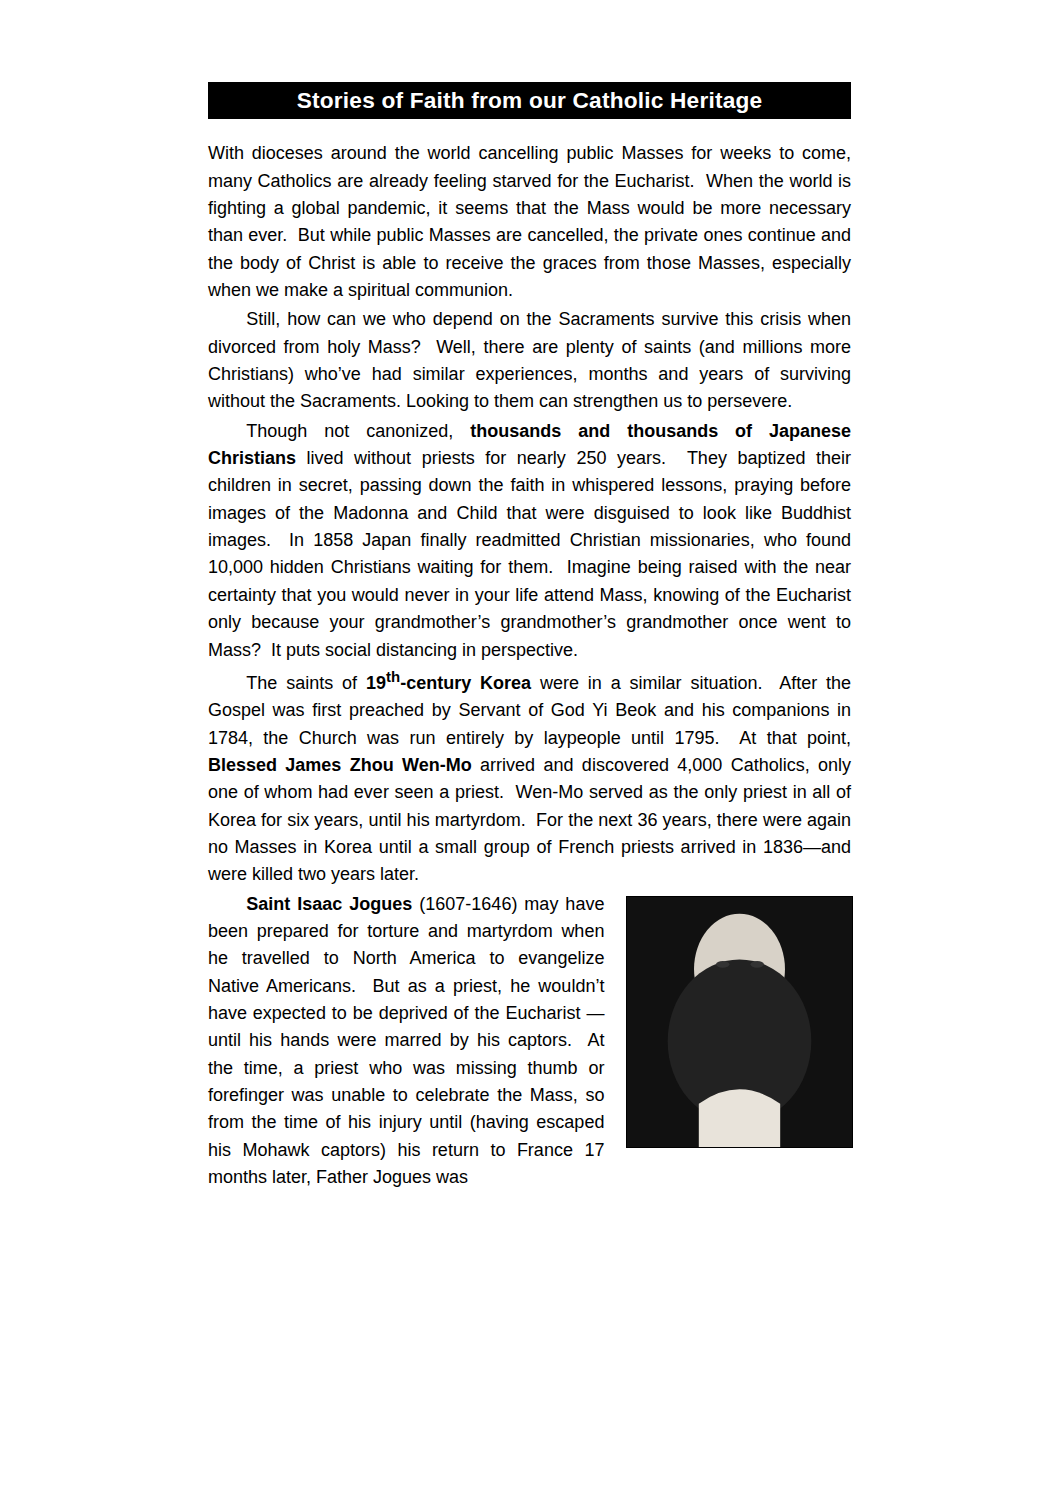Stories of Faith from our Catholic Heritage
With dioceses around the world cancelling public Masses for weeks to come, many Catholics are already feeling starved for the Eucharist. When the world is fighting a global pandemic, it seems that the Mass would be more necessary than ever. But while public Masses are cancelled, the private ones continue and the body of Christ is able to receive the graces from those Masses, especially when we make a spiritual communion.
Still, how can we who depend on the Sacraments survive this crisis when divorced from holy Mass? Well, there are plenty of saints (and millions more Christians) who’ve had similar experiences, months and years of surviving without the Sacraments. Looking to them can strengthen us to persevere.
Though not canonized, thousands and thousands of Japanese Christians lived without priests for nearly 250 years. They baptized their children in secret, passing down the faith in whispered lessons, praying before images of the Madonna and Child that were disguised to look like Buddhist images. In 1858 Japan finally readmitted Christian missionaries, who found 10,000 hidden Christians waiting for them. Imagine being raised with the near certainty that you would never in your life attend Mass, knowing of the Eucharist only because your grandmother’s grandmother’s grandmother once went to Mass? It puts social distancing in perspective.
The saints of 19th-century Korea were in a similar situation. After the Gospel was first preached by Servant of God Yi Beok and his companions in 1784, the Church was run entirely by laypeople until 1795. At that point, Blessed James Zhou Wen-Mo arrived and discovered 4,000 Catholics, only one of whom had ever seen a priest. Wen-Mo served as the only priest in all of Korea for six years, until his martyrdom. For the next 36 years, there were again no Masses in Korea until a small group of French priests arrived in 1836—and were killed two years later.
Saint Isaac Jogues (1607-1646) may have been prepared for torture and martyrdom when he travelled to North America to evangelize Native Americans. But as a priest, he wouldn’t have expected to be deprived of the Eucharist — until his hands were marred by his captors. At the time, a priest who was missing thumb or forefinger was unable to celebrate the Mass, so from the time of his injury until (having escaped his Mohawk captors) his return to France 17 months later, Father Jogues was